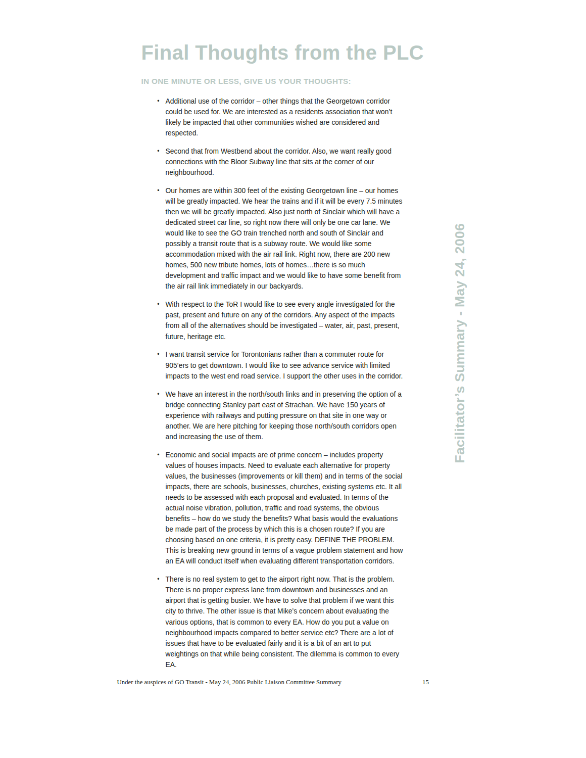Facilitator’s Summary - May 24, 2006
Final Thoughts from the PLC
In one minute or less, give us your thoughts:
Additional use of the corridor – other things that the Georgetown corridor could be used for. We are interested as a residents association that won’t likely be impacted that other communities wished are considered and respected.
Second that from Westbend about the corridor. Also, we want really good connections with the Bloor Subway line that sits at the corner of our neighbourhood.
Our homes are within 300 feet of the existing Georgetown line – our homes will be greatly impacted. We hear the trains and if it will be every 7.5 minutes then we will be greatly impacted. Also just north of Sinclair which will have a dedicated street car line, so right now there will only be one car lane. We would like to see the GO train trenched north and south of Sinclair and possibly a transit route that is a subway route. We would like some accommodation mixed with the air rail link. Right now, there are 200 new homes, 500 new tribute homes, lots of homes…there is so much development and traffic impact and we would like to have some benefit from the air rail link immediately in our backyards.
With respect to the ToR I would like to see every angle investigated for the past, present and future on any of the corridors. Any aspect of the impacts from all of the alternatives should be investigated – water, air, past, present, future, heritage etc.
I want transit service for Torontonians rather than a commuter route for 905’ers to get downtown. I would like to see advance service with limited impacts to the west end road service. I support the other uses in the corridor.
We have an interest in the north/south links and in preserving the option of a bridge connecting Stanley part east of Strachan. We have 150 years of experience with railways and putting pressure on that site in one way or another. We are here pitching for keeping those north/south corridors open and increasing the use of them.
Economic and social impacts are of prime concern – includes property values of houses impacts. Need to evaluate each alternative for property values, the businesses (improvements or kill them) and in terms of the social impacts, there are schools, businesses, churches, existing systems etc. It all needs to be assessed with each proposal and evaluated. In terms of the actual noise vibration, pollution, traffic and road systems, the obvious benefits – how do we study the benefits? What basis would the evaluations be made part of the process by which this is a chosen route? If you are choosing based on one criteria, it is pretty easy. DEFINE THE PROBLEM. This is breaking new ground in terms of a vague problem statement and how an EA will conduct itself when evaluating different transportation corridors.
There is no real system to get to the airport right now. That is the problem. There is no proper express lane from downtown and businesses and an airport that is getting busier. We have to solve that problem if we want this city to thrive. The other issue is that Mike’s concern about evaluating the various options, that is common to every EA. How do you put a value on neighbourhood impacts compared to better service etc? There are a lot of issues that have to be evaluated fairly and it is a bit of an art to put weightings on that while being consistent. The dilemma is common to every EA.
Under the auspices of GO Transit - May 24, 2006 Public Liaison Committee Summary 15